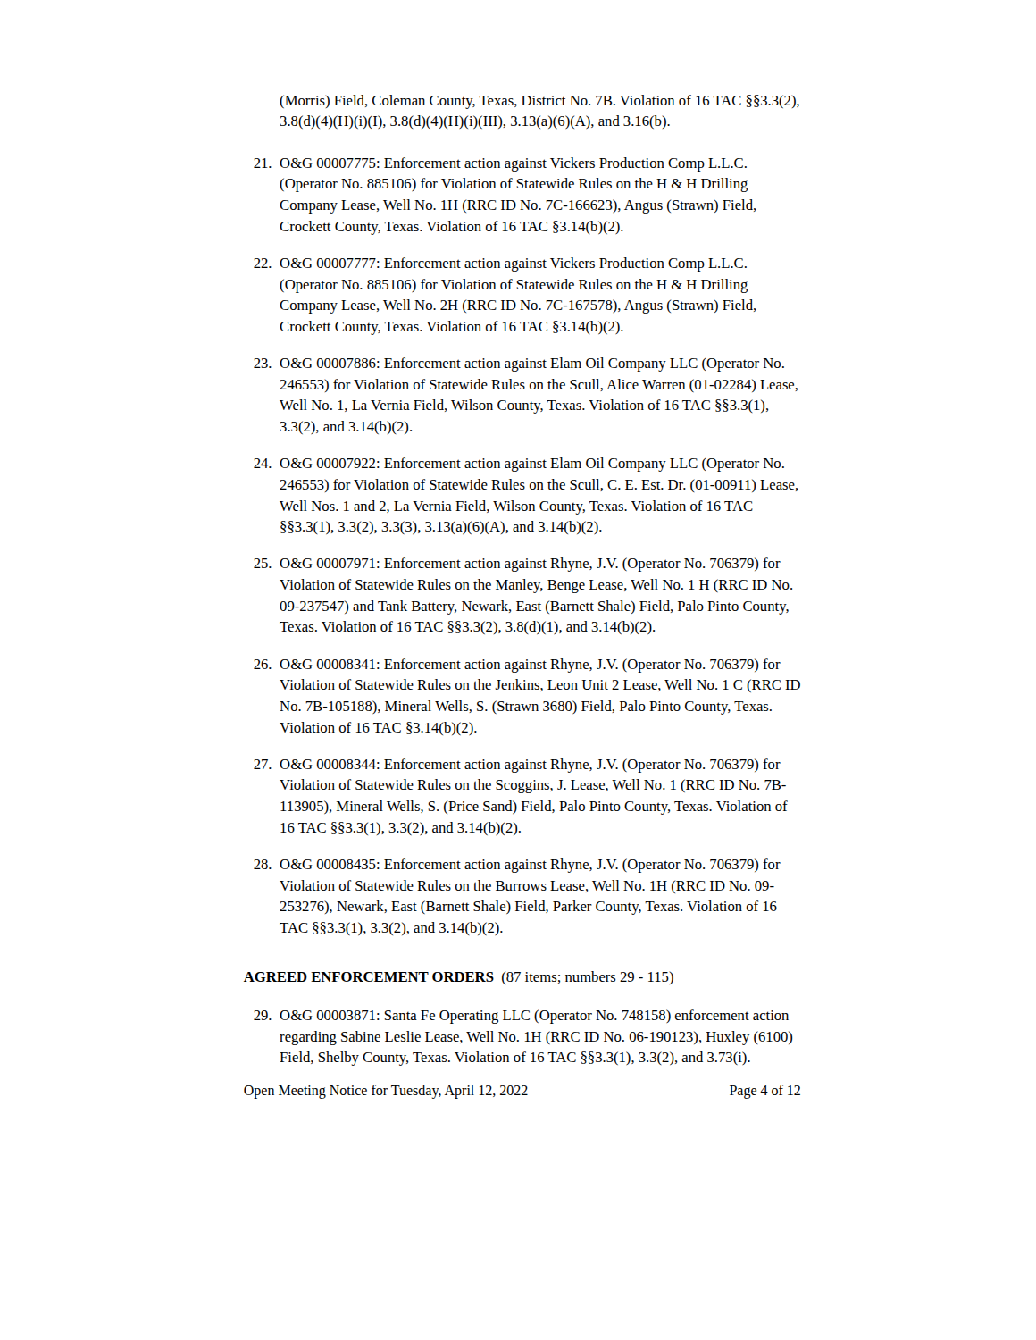(Morris) Field, Coleman County, Texas, District No. 7B. Violation of 16 TAC §§3.3(2), 3.8(d)(4)(H)(i)(I), 3.8(d)(4)(H)(i)(III), 3.13(a)(6)(A), and 3.16(b).
21. O&G 00007775: Enforcement action against Vickers Production Comp L.L.C. (Operator No. 885106) for Violation of Statewide Rules on the H & H Drilling Company Lease, Well No. 1H (RRC ID No. 7C-166623), Angus (Strawn) Field, Crockett County, Texas. Violation of 16 TAC §3.14(b)(2).
22. O&G 00007777: Enforcement action against Vickers Production Comp L.L.C. (Operator No. 885106) for Violation of Statewide Rules on the H & H Drilling Company Lease, Well No. 2H (RRC ID No. 7C-167578), Angus (Strawn) Field, Crockett County, Texas. Violation of 16 TAC §3.14(b)(2).
23. O&G 00007886: Enforcement action against Elam Oil Company LLC (Operator No. 246553) for Violation of Statewide Rules on the Scull, Alice Warren (01-02284) Lease, Well No. 1, La Vernia Field, Wilson County, Texas. Violation of 16 TAC §§3.3(1), 3.3(2), and 3.14(b)(2).
24. O&G 00007922: Enforcement action against Elam Oil Company LLC (Operator No. 246553) for Violation of Statewide Rules on the Scull, C. E. Est. Dr. (01-00911) Lease, Well Nos. 1 and 2, La Vernia Field, Wilson County, Texas. Violation of 16 TAC §§3.3(1), 3.3(2), 3.3(3), 3.13(a)(6)(A), and 3.14(b)(2).
25. O&G 00007971: Enforcement action against Rhyne, J.V. (Operator No. 706379) for Violation of Statewide Rules on the Manley, Benge Lease, Well No. 1 H (RRC ID No. 09-237547) and Tank Battery, Newark, East (Barnett Shale) Field, Palo Pinto County, Texas. Violation of 16 TAC §§3.3(2), 3.8(d)(1), and 3.14(b)(2).
26. O&G 00008341: Enforcement action against Rhyne, J.V. (Operator No. 706379) for Violation of Statewide Rules on the Jenkins, Leon Unit 2 Lease, Well No. 1 C (RRC ID No. 7B-105188), Mineral Wells, S. (Strawn 3680) Field, Palo Pinto County, Texas. Violation of 16 TAC §3.14(b)(2).
27. O&G 00008344: Enforcement action against Rhyne, J.V. (Operator No. 706379) for Violation of Statewide Rules on the Scoggins, J. Lease, Well No. 1 (RRC ID No. 7B-113905), Mineral Wells, S. (Price Sand) Field, Palo Pinto County, Texas. Violation of 16 TAC §§3.3(1), 3.3(2), and 3.14(b)(2).
28. O&G 00008435: Enforcement action against Rhyne, J.V. (Operator No. 706379) for Violation of Statewide Rules on the Burrows Lease, Well No. 1H (RRC ID No. 09-253276), Newark, East (Barnett Shale) Field, Parker County, Texas. Violation of 16 TAC §§3.3(1), 3.3(2), and 3.14(b)(2).
AGREED ENFORCEMENT ORDERS (87 items; numbers 29 - 115)
29. O&G 00003871: Santa Fe Operating LLC (Operator No. 748158) enforcement action regarding Sabine Leslie Lease, Well No. 1H (RRC ID No. 06-190123), Huxley (6100) Field, Shelby County, Texas. Violation of 16 TAC §§3.3(1), 3.3(2), and 3.73(i).
Open Meeting Notice for Tuesday, April 12, 2022 Page 4 of 12